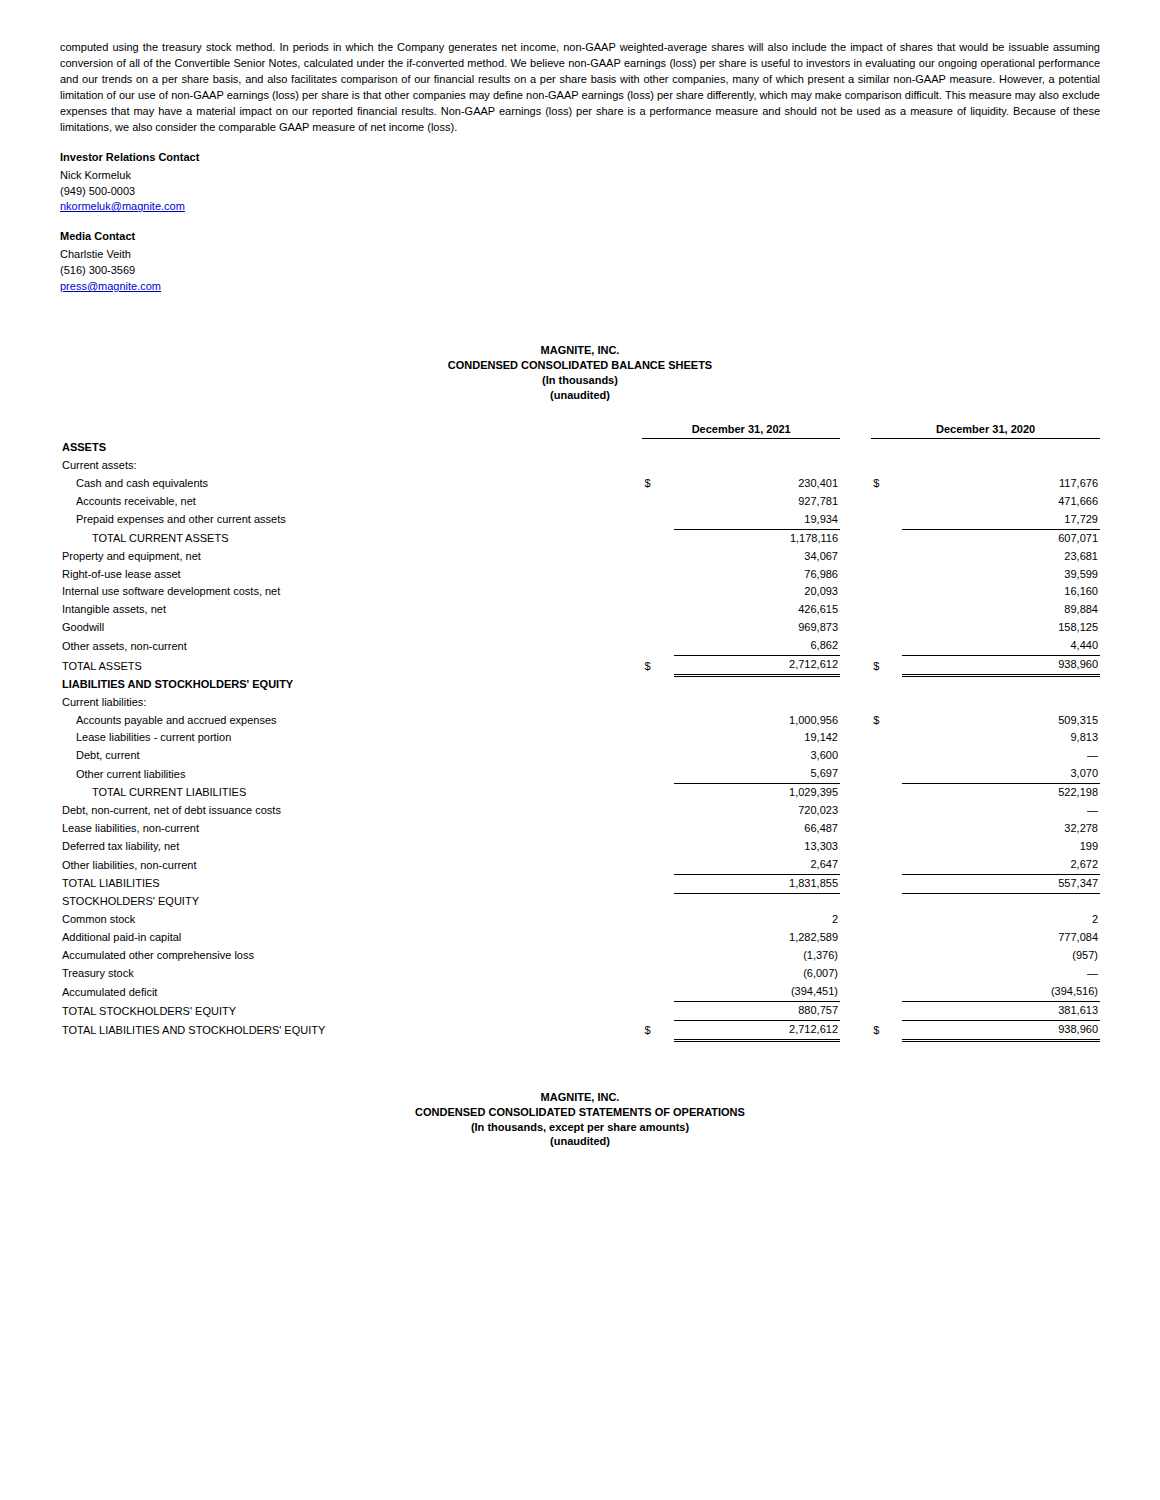computed using the treasury stock method. In periods in which the Company generates net income, non-GAAP weighted-average shares will also include the impact of shares that would be issuable assuming conversion of all of the Convertible Senior Notes, calculated under the if-converted method. We believe non-GAAP earnings (loss) per share is useful to investors in evaluating our ongoing operational performance and our trends on a per share basis, and also facilitates comparison of our financial results on a per share basis with other companies, many of which present a similar non-GAAP measure. However, a potential limitation of our use of non-GAAP earnings (loss) per share is that other companies may define non-GAAP earnings (loss) per share differently, which may make comparison difficult. This measure may also exclude expenses that may have a material impact on our reported financial results. Non-GAAP earnings (loss) per share is a performance measure and should not be used as a measure of liquidity. Because of these limitations, we also consider the comparable GAAP measure of net income (loss).
Investor Relations Contact
Nick Kormeluk
(949) 500-0003
nkormeluk@magnite.com
Media Contact
Charlstie Veith
(516) 300-3569
press@magnite.com
MAGNITE, INC.
CONDENSED CONSOLIDATED BALANCE SHEETS
(In thousands)
(unaudited)
| | | December 31, 2021 | | December 31, 2020 |
| ASSETS | | | | | | |
| Current assets: | | | | | | |
| Cash and cash equivalents | | $ | 230,401 | | $ | 117,676 |
| Accounts receivable, net | | | 927,781 | | | 471,666 |
| Prepaid expenses and other current assets | | | 19,934 | | | 17,729 |
| TOTAL CURRENT ASSETS | | | 1,178,116 | | | 607,071 |
| Property and equipment, net | | | 34,067 | | | 23,681 |
| Right-of-use lease asset | | | 76,986 | | | 39,599 |
| Internal use software development costs, net | | | 20,093 | | | 16,160 |
| Intangible assets, net | | | 426,615 | | | 89,884 |
| Goodwill | | | 969,873 | | | 158,125 |
| Other assets, non-current | | | 6,862 | | | 4,440 |
| TOTAL ASSETS | | $ | 2,712,612 | | $ | 938,960 |
| LIABILITIES AND STOCKHOLDERS' EQUITY | | | | | | |
| Current liabilities: | | | | | | |
| Accounts payable and accrued expenses | | | 1,000,956 | | $ | 509,315 |
| Lease liabilities - current portion | | | 19,142 | | | 9,813 |
| Debt, current | | | 3,600 | | | — |
| Other current liabilities | | | 5,697 | | | 3,070 |
| TOTAL CURRENT LIABILITIES | | | 1,029,395 | | | 522,198 |
| Debt, non-current, net of debt issuance costs | | | 720,023 | | | — |
| Lease liabilities, non-current | | | 66,487 | | | 32,278 |
| Deferred tax liability, net | | | 13,303 | | | 199 |
| Other liabilities, non-current | | | 2,647 | | | 2,672 |
| TOTAL LIABILITIES | | | 1,831,855 | | | 557,347 |
| STOCKHOLDERS' EQUITY | | | | | | |
| Common stock | | | 2 | | | 2 |
| Additional paid-in capital | | | 1,282,589 | | | 777,084 |
| Accumulated other comprehensive loss | | | (1,376) | | | (957) |
| Treasury stock | | | (6,007) | | | — |
| Accumulated deficit | | | (394,451) | | | (394,516) |
| TOTAL STOCKHOLDERS' EQUITY | | | 880,757 | | | 381,613 |
| TOTAL LIABILITIES AND STOCKHOLDERS' EQUITY | | $ | 2,712,612 | | $ | 938,960 |
MAGNITE, INC.
CONDENSED CONSOLIDATED STATEMENTS OF OPERATIONS
(In thousands, except per share amounts)
(unaudited)